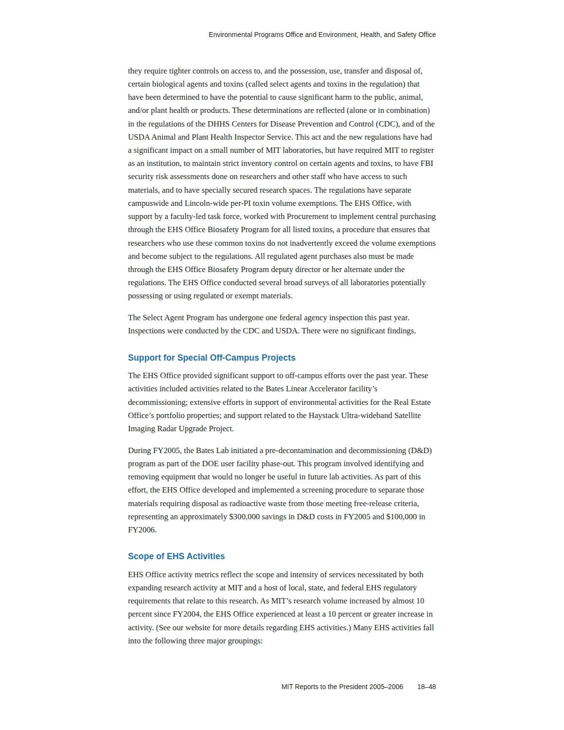Environmental Programs Office and Environment, Health, and Safety Office
they require tighter controls on access to, and the possession, use, transfer and disposal of, certain biological agents and toxins (called select agents and toxins in the regulation) that have been determined to have the potential to cause significant harm to the public, animal, and/or plant health or products. These determinations are reflected (alone or in combination) in the regulations of the DHHS Centers for Disease Prevention and Control (CDC), and of the USDA Animal and Plant Health Inspector Service. This act and the new regulations have had a significant impact on a small number of MIT laboratories, but have required MIT to register as an institution, to maintain strict inventory control on certain agents and toxins, to have FBI security risk assessments done on researchers and other staff who have access to such materials, and to have specially secured research spaces. The regulations have separate campuswide and Lincoln-wide per-PI toxin volume exemptions. The EHS Office, with support by a faculty-led task force, worked with Procurement to implement central purchasing through the EHS Office Biosafety Program for all listed toxins, a procedure that ensures that researchers who use these common toxins do not inadvertently exceed the volume exemptions and become subject to the regulations. All regulated agent purchases also must be made through the EHS Office Biosafety Program deputy director or her alternate under the regulations. The EHS Office conducted several broad surveys of all laboratories potentially possessing or using regulated or exempt materials.
The Select Agent Program has undergone one federal agency inspection this past year. Inspections were conducted by the CDC and USDA. There were no significant findings.
Support for Special Off-Campus Projects
The EHS Office provided significant support to off-campus efforts over the past year. These activities included activities related to the Bates Linear Accelerator facility’s decommissioning; extensive efforts in support of environmental activities for the Real Estate Office’s portfolio properties; and support related to the Haystack Ultra-wideband Satellite Imaging Radar Upgrade Project.
During FY2005, the Bates Lab initiated a pre-decontamination and decommissioning (D&D) program as part of the DOE user facility phase-out. This program involved identifying and removing equipment that would no longer be useful in future lab activities. As part of this effort, the EHS Office developed and implemented a screening procedure to separate those materials requiring disposal as radioactive waste from those meeting free-release criteria, representing an approximately $300,000 savings in D&D costs in FY2005 and $100,000 in FY2006.
Scope of EHS Activities
EHS Office activity metrics reflect the scope and intensity of services necessitated by both expanding research activity at MIT and a host of local, state, and federal EHS regulatory requirements that relate to this research. As MIT’s research volume increased by almost 10 percent since FY2004, the EHS Office experienced at least a 10 percent or greater increase in activity. (See our website for more details regarding EHS activities.) Many EHS activities fall into the following three major groupings:
MIT Reports to the President 2005–200618–48